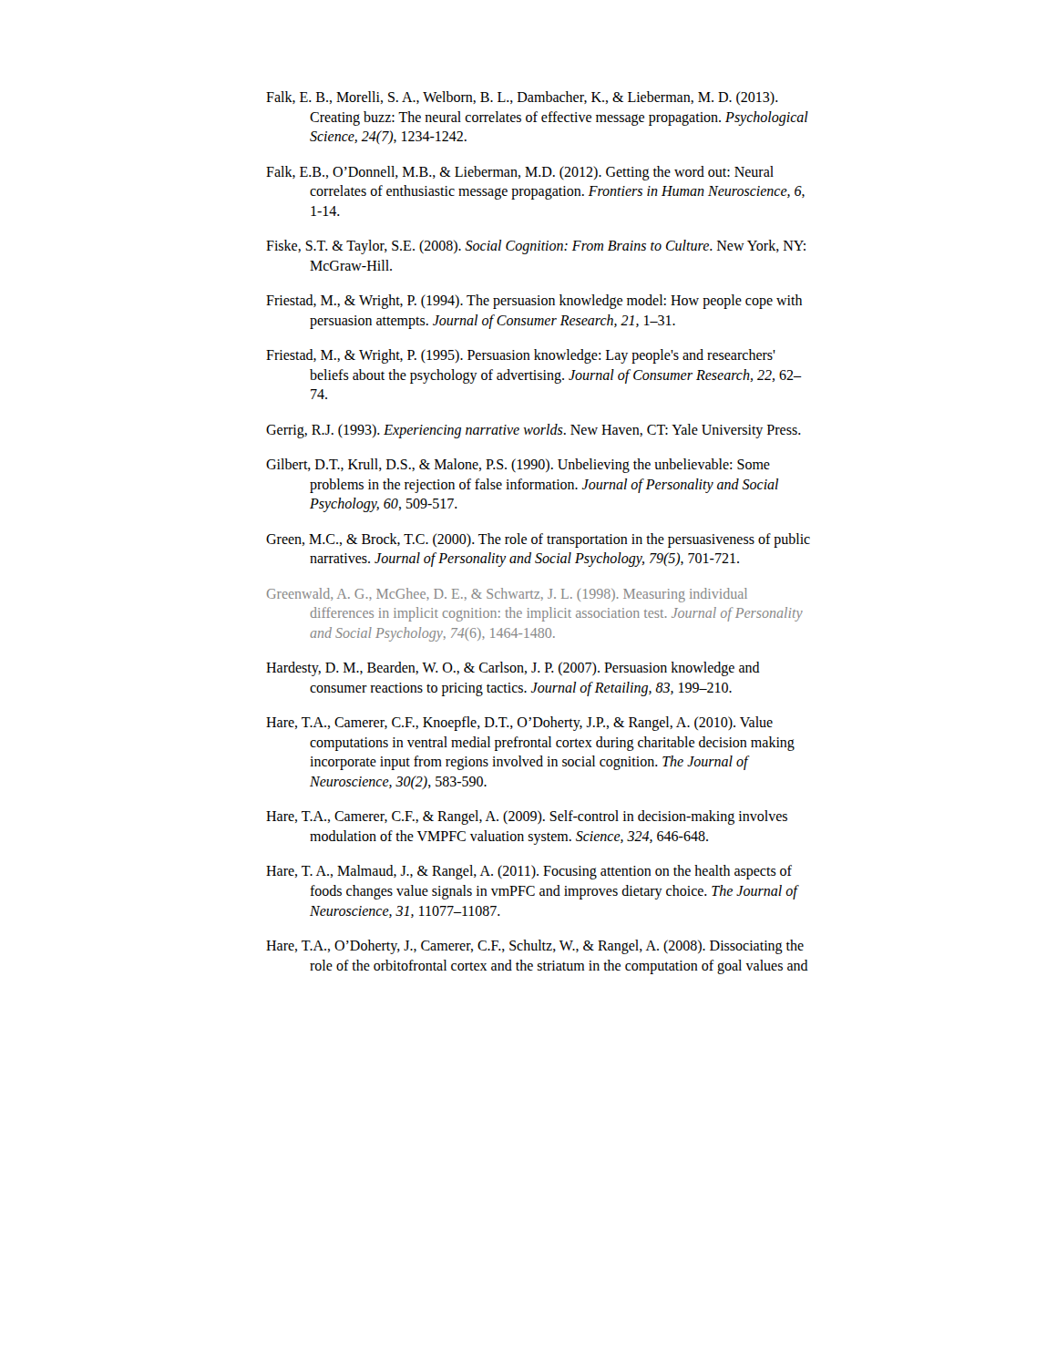Falk, E. B., Morelli, S. A., Welborn, B. L., Dambacher, K., & Lieberman, M. D. (2013). Creating buzz: The neural correlates of effective message propagation. Psychological Science, 24(7), 1234-1242.
Falk, E.B., O’Donnell, M.B., & Lieberman, M.D. (2012). Getting the word out: Neural correlates of enthusiastic message propagation. Frontiers in Human Neuroscience, 6, 1-14.
Fiske, S.T. & Taylor, S.E. (2008). Social Cognition: From Brains to Culture. New York, NY: McGraw-Hill.
Friestad, M., & Wright, P. (1994). The persuasion knowledge model: How people cope with persuasion attempts. Journal of Consumer Research, 21, 1–31.
Friestad, M., & Wright, P. (1995). Persuasion knowledge: Lay people's and researchers' beliefs about the psychology of advertising. Journal of Consumer Research, 22, 62–74.
Gerrig, R.J. (1993). Experiencing narrative worlds. New Haven, CT: Yale University Press.
Gilbert, D.T., Krull, D.S., & Malone, P.S. (1990). Unbelieving the unbelievable: Some problems in the rejection of false information. Journal of Personality and Social Psychology, 60, 509-517.
Green, M.C., & Brock, T.C. (2000). The role of transportation in the persuasiveness of public narratives. Journal of Personality and Social Psychology, 79(5), 701-721.
Greenwald, A. G., McGhee, D. E., & Schwartz, J. L. (1998). Measuring individual differences in implicit cognition: the implicit association test. Journal of Personality and Social Psychology, 74(6), 1464-1480.
Hardesty, D. M., Bearden, W. O., & Carlson, J. P. (2007). Persuasion knowledge and consumer reactions to pricing tactics. Journal of Retailing, 83, 199–210.
Hare, T.A., Camerer, C.F., Knoepfle, D.T., O’Doherty, J.P., & Rangel, A. (2010). Value computations in ventral medial prefrontal cortex during charitable decision making incorporate input from regions involved in social cognition. The Journal of Neuroscience, 30(2), 583-590.
Hare, T.A., Camerer, C.F., & Rangel, A. (2009). Self-control in decision-making involves modulation of the VMPFC valuation system. Science, 324, 646-648.
Hare, T. A., Malmaud, J., & Rangel, A. (2011). Focusing attention on the health aspects of foods changes value signals in vmPFC and improves dietary choice. The Journal of Neuroscience, 31, 11077–11087.
Hare, T.A., O’Doherty, J., Camerer, C.F., Schultz, W., & Rangel, A. (2008). Dissociating the role of the orbitofrontal cortex and the striatum in the computation of goal values and